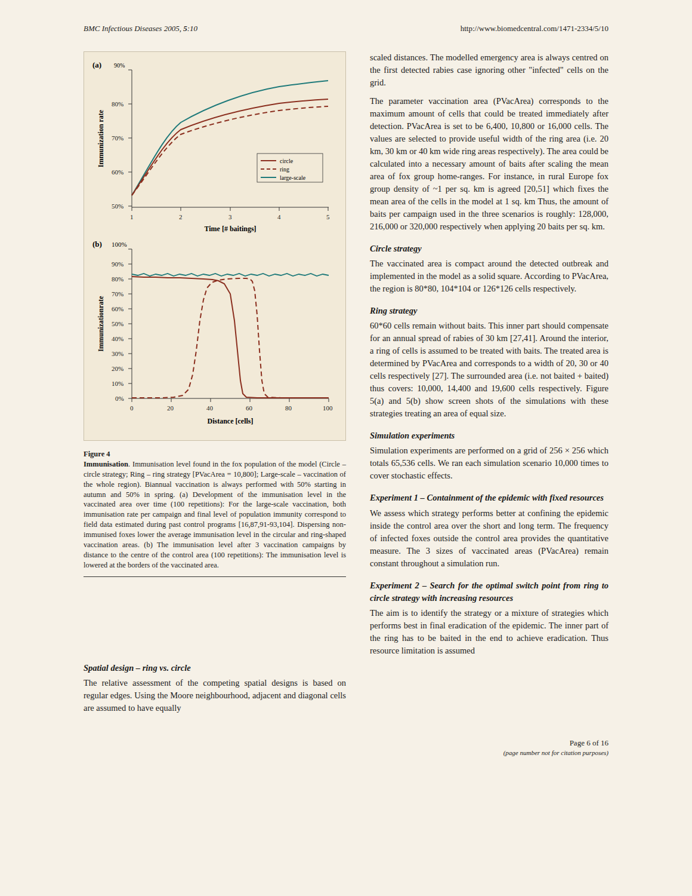BMC Infectious Diseases 2005, 5:10
http://www.biomedcentral.com/1471-2334/5/10
(a) 90% 80% 70% 60% 50% 1 2 3 4 5 Time [# baitings] Immunization rate circle ring large-scale
(b) 100% 90% 80% 70% 60% 50% 40% 30% 20% 10% 0% 0 20 40 60 80 100 Distance [cells] Immunizationrate
Figure 4
Immunisation. Immunisation level found in the fox population of the model (Circle – circle strategy; Ring – ring strategy [PVacArea = 10,800]; Large-scale – vaccination of the whole region). Biannual vaccination is always performed with 50% starting in autumn and 50% in spring. (a) Development of the immunisation level in the vaccinated area over time (100 repetitions): For the large-scale vaccination, both immunisation rate per campaign and final level of population immunity correspond to field data estimated during past control programs [16,87,91-93,104]. Dispersing non-immunised foxes lower the average immunisation level in the circular and ring-shaped vaccination areas. (b) The immunisation level after 3 vaccination campaigns by distance to the centre of the control area (100 repetitions): The immunisation level is lowered at the borders of the vaccinated area.
Spatial design – ring vs. circle
The relative assessment of the competing spatial designs is based on regular edges. Using the Moore neighbourhood, adjacent and diagonal cells are assumed to have equally
scaled distances. The modelled emergency area is always centred on the first detected rabies case ignoring other "infected" cells on the grid.
The parameter vaccination area (PVacArea) corresponds to the maximum amount of cells that could be treated immediately after detection. PVacArea is set to be 6,400, 10,800 or 16,000 cells. The values are selected to provide useful width of the ring area (i.e. 20 km, 30 km or 40 km wide ring areas respectively). The area could be calculated into a necessary amount of baits after scaling the mean area of fox group home-ranges. For instance, in rural Europe fox group density of ~1 per sq. km is agreed [20,51] which fixes the mean area of the cells in the model at 1 sq. km Thus, the amount of baits per campaign used in the three scenarios is roughly: 128,000, 216,000 or 320,000 respectively when applying 20 baits per sq. km.
Circle strategy
The vaccinated area is compact around the detected outbreak and implemented in the model as a solid square. According to PVacArea, the region is 80*80, 104*104 or 126*126 cells respectively.
Ring strategy
60*60 cells remain without baits. This inner part should compensate for an annual spread of rabies of 30 km [27,41]. Around the interior, a ring of cells is assumed to be treated with baits. The treated area is determined by PVacArea and corresponds to a width of 20, 30 or 40 cells respectively [27]. The surrounded area (i.e. not baited + baited) thus covers: 10,000, 14,400 and 19,600 cells respectively. Figure 5(a) and 5(b) show screen shots of the simulations with these strategies treating an area of equal size.
Simulation experiments
Simulation experiments are performed on a grid of 256 × 256 which totals 65,536 cells. We ran each simulation scenario 10,000 times to cover stochastic effects.
Experiment 1 – Containment of the epidemic with fixed resources
We assess which strategy performs better at confining the epidemic inside the control area over the short and long term. The frequency of infected foxes outside the control area provides the quantitative measure. The 3 sizes of vaccinated areas (PVacArea) remain constant throughout a simulation run.
Experiment 2 – Search for the optimal switch point from ring to circle strategy with increasing resources
The aim is to identify the strategy or a mixture of strategies which performs best in final eradication of the epidemic. The inner part of the ring has to be baited in the end to achieve eradication. Thus resource limitation is assumed
Page 6 of 16
(page number not for citation purposes)